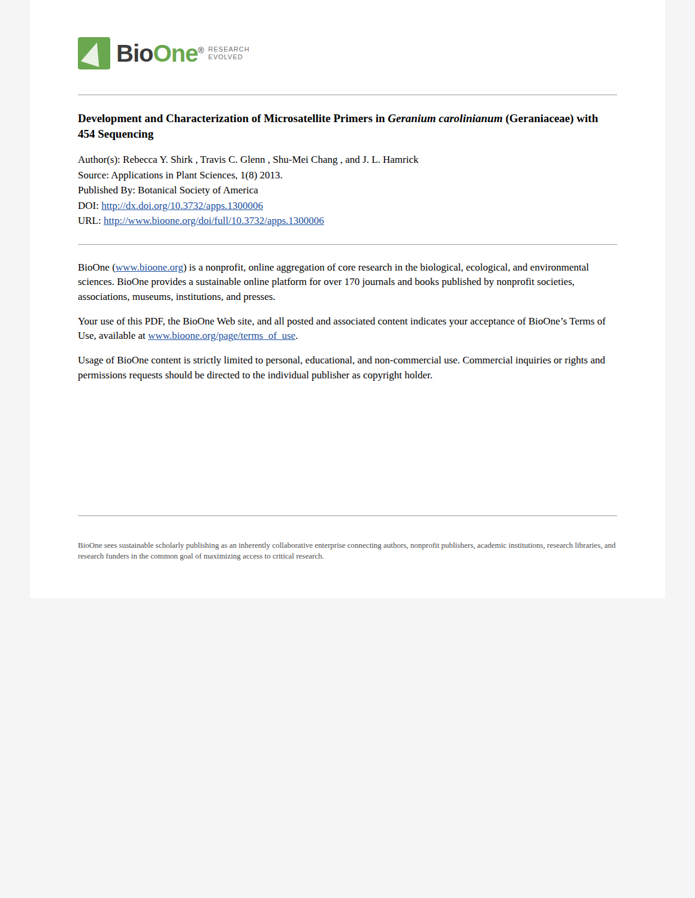Bio One®Research
Evolved
Development and Characterization of Microsatellite Primers in Geranium carolinianum (Geraniaceae) with 454 Sequencing
Author(s): Rebecca Y. Shirk , Travis C. Glenn , Shu-Mei Chang , and J. L. Hamrick
Source: Applications in Plant Sciences, 1(8) 2013.
Published By: Botanical Society of America
DOI: http://dx.doi.org/10.3732/apps.1300006
URL: http://www.bioone.org/doi/full/10.3732/apps.1300006
BioOne (www.bioone.org) is a nonprofit, online aggregation of core research in the biological, ecological, and environmental sciences. BioOne provides a sustainable online platform for over 170 journals and books published by nonprofit societies, associations, museums, institutions, and presses.
Your use of this PDF, the BioOne Web site, and all posted and associated content indicates your acceptance of BioOne’s Terms of Use, available at www.bioone.org/page/terms_of_use.
Usage of BioOne content is strictly limited to personal, educational, and non-commercial use. Commercial inquiries or rights and permissions requests should be directed to the individual publisher as copyright holder.
BioOne sees sustainable scholarly publishing as an inherently collaborative enterprise connecting authors, nonprofit publishers, academic institutions, research libraries, and research funders in the common goal of maximizing access to critical research.